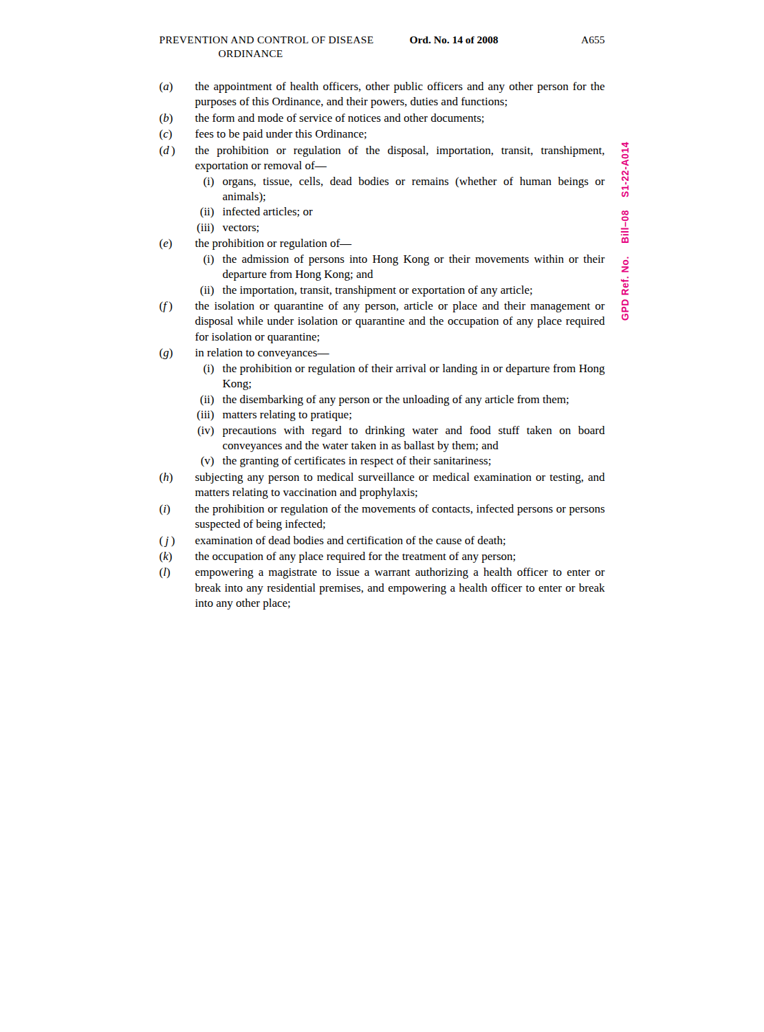PREVENTION AND CONTROL OF DISEASE Ord. No. 14 of 2008 A655
ORDINANCE
(a) the appointment of health officers, other public officers and any other person for the purposes of this Ordinance, and their powers, duties and functions;
(b) the form and mode of service of notices and other documents;
(c) fees to be paid under this Ordinance;
(d ) the prohibition or regulation of the disposal, importation, transit, transhipment, exportation or removal of—
(i) organs, tissue, cells, dead bodies or remains (whether of human beings or animals);
(ii) infected articles; or
(iii) vectors;
(e) the prohibition or regulation of—
(i) the admission of persons into Hong Kong or their movements within or their departure from Hong Kong; and
(ii) the importation, transit, transhipment or exportation of any article;
(f ) the isolation or quarantine of any person, article or place and their management or disposal while under isolation or quarantine and the occupation of any place required for isolation or quarantine;
(g) in relation to conveyances—
(i) the prohibition or regulation of their arrival or landing in or departure from Hong Kong;
(ii) the disembarking of any person or the unloading of any article from them;
(iii) matters relating to pratique;
(iv) precautions with regard to drinking water and food stuff taken on board conveyances and the water taken in as ballast by them; and
(v) the granting of certificates in respect of their sanitariness;
(h) subjecting any person to medical surveillance or medical examination or testing, and matters relating to vaccination and prophylaxis;
(i) the prohibition or regulation of the movements of contacts, infected persons or persons suspected of being infected;
( j ) examination of dead bodies and certification of the cause of death;
(k) the occupation of any place required for the treatment of any person;
(l) empowering a magistrate to issue a warrant authorizing a health officer to enter or break into any residential premises, and empowering a health officer to enter or break into any other place;
GPD Ref. No. Bill–08 S1-22-A014